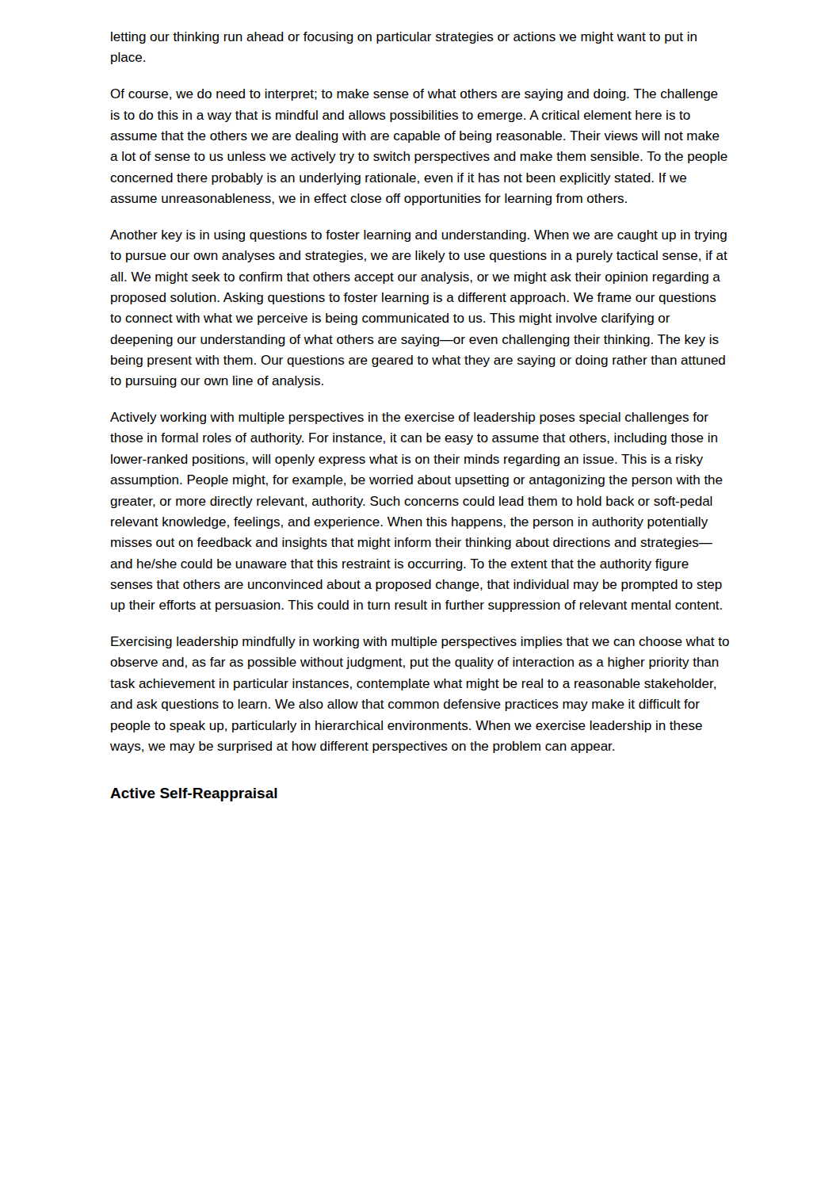letting our thinking run ahead or focusing on particular strategies or actions we might want to put in place.
Of course, we do need to interpret; to make sense of what others are saying and doing. The challenge is to do this in a way that is mindful and allows possibilities to emerge. A critical element here is to assume that the others we are dealing with are capable of being reasonable. Their views will not make a lot of sense to us unless we actively try to switch perspectives and make them sensible. To the people concerned there probably is an underlying rationale, even if it has not been explicitly stated. If we assume unreasonableness, we in effect close off opportunities for learning from others.
Another key is in using questions to foster learning and understanding. When we are caught up in trying to pursue our own analyses and strategies, we are likely to use questions in a purely tactical sense, if at all. We might seek to confirm that others accept our analysis, or we might ask their opinion regarding a proposed solution. Asking questions to foster learning is a different approach. We frame our questions to connect with what we perceive is being communicated to us. This might involve clarifying or deepening our understanding of what others are saying—or even challenging their thinking. The key is being present with them. Our questions are geared to what they are saying or doing rather than attuned to pursuing our own line of analysis.
Actively working with multiple perspectives in the exercise of leadership poses special challenges for those in formal roles of authority. For instance, it can be easy to assume that others, including those in lower-ranked positions, will openly express what is on their minds regarding an issue. This is a risky assumption. People might, for example, be worried about upsetting or antagonizing the person with the greater, or more directly relevant, authority. Such concerns could lead them to hold back or soft-pedal relevant knowledge, feelings, and experience. When this happens, the person in authority potentially misses out on feedback and insights that might inform their thinking about directions and strategies—and he/she could be unaware that this restraint is occurring. To the extent that the authority figure senses that others are unconvinced about a proposed change, that individual may be prompted to step up their efforts at persuasion. This could in turn result in further suppression of relevant mental content.
Exercising leadership mindfully in working with multiple perspectives implies that we can choose what to observe and, as far as possible without judgment, put the quality of interaction as a higher priority than task achievement in particular instances, contemplate what might be real to a reasonable stakeholder, and ask questions to learn. We also allow that common defensive practices may make it difficult for people to speak up, particularly in hierarchical environments. When we exercise leadership in these ways, we may be surprised at how different perspectives on the problem can appear.
Active Self-Reappraisal